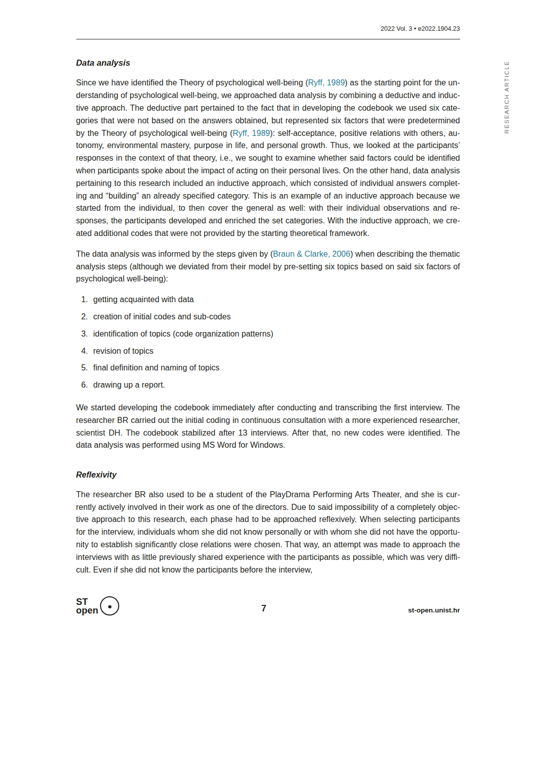2022 Vol. 3 • e2022.1904.23
Research Article
Data analysis
Since we have identified the Theory of psychological well-being (Ryff, 1989) as the starting point for the understanding of psychological well-being, we approached data analysis by combining a deductive and inductive approach. The deductive part pertained to the fact that in developing the codebook we used six categories that were not based on the answers obtained, but represented six factors that were predetermined by the Theory of psychological well-being (Ryff, 1989): self-acceptance, positive relations with others, autonomy, environmental mastery, purpose in life, and personal growth. Thus, we looked at the participants’ responses in the context of that theory, i.e., we sought to examine whether said factors could be identified when participants spoke about the impact of acting on their personal lives. On the other hand, data analysis pertaining to this research included an inductive approach, which consisted of individual answers completing and “building” an already specified category. This is an example of an inductive approach because we started from the individual, to then cover the general as well: with their individual observations and responses, the participants developed and enriched the set categories. With the inductive approach, we created additional codes that were not provided by the starting theoretical framework.
The data analysis was informed by the steps given by (Braun & Clarke, 2006) when describing the thematic analysis steps (although we deviated from their model by pre-setting six topics based on said six factors of psychological well-being):
getting acquainted with data
creation of initial codes and sub-codes
identification of topics (code organization patterns)
revision of topics
final definition and naming of topics
drawing up a report.
We started developing the codebook immediately after conducting and transcribing the first interview. The researcher BR carried out the initial coding in continuous consultation with a more experienced researcher, scientist DH. The codebook stabilized after 13 interviews. After that, no new codes were identified. The data analysis was performed using MS Word for Windows.
Reflexivity
The researcher BR also used to be a student of the PlayDrama Performing Arts Theater, and she is currently actively involved in their work as one of the directors. Due to said impossibility of a completely objective approach to this research, each phase had to be approached reflexively. When selecting participants for the interview, individuals whom she did not know personally or with whom she did not have the opportunity to establish significantly close relations were chosen. That way, an attempt was made to approach the interviews with as little previously shared experience with the participants as possible, which was very difficult. Even if she did not know the participants before the interview,
ST
open ●
7
st-open.unist.hr